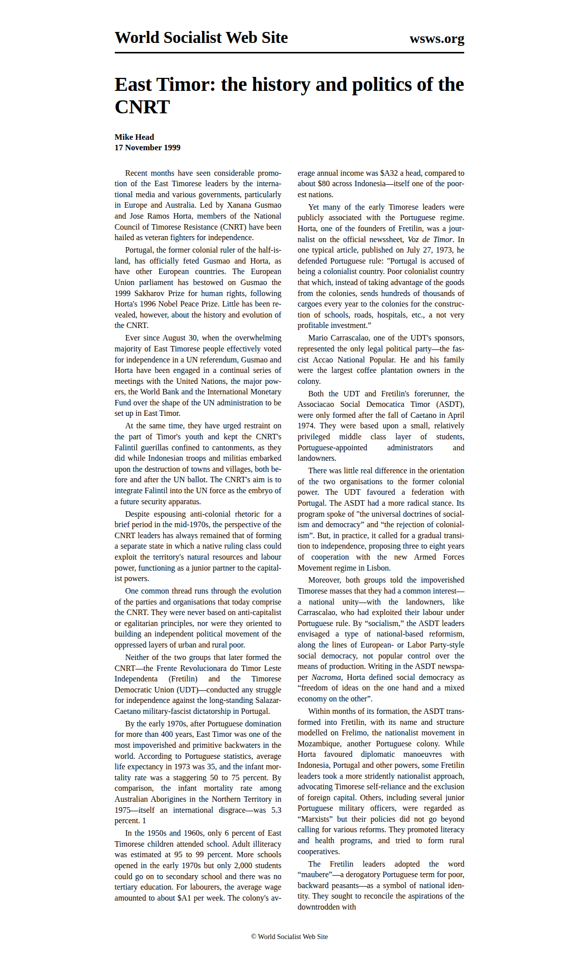World Socialist Web Site
wsws.org
East Timor: the history and politics of the CNRT
Mike Head 17 November 1999
Recent months have seen considerable promotion of the East Timorese leaders by the international media and various governments, particularly in Europe and Australia. Led by Xanana Gusmao and Jose Ramos Horta, members of the National Council of Timorese Resistance (CNRT) have been hailed as veteran fighters for independence.
Portugal, the former colonial ruler of the half-island, has officially feted Gusmao and Horta, as have other European countries. The European Union parliament has bestowed on Gusmao the 1999 Sakharov Prize for human rights, following Horta's 1996 Nobel Peace Prize. Little has been revealed, however, about the history and evolution of the CNRT.
Ever since August 30, when the overwhelming majority of East Timorese people effectively voted for independence in a UN referendum, Gusmao and Horta have been engaged in a continual series of meetings with the United Nations, the major powers, the World Bank and the International Monetary Fund over the shape of the UN administration to be set up in East Timor.
At the same time, they have urged restraint on the part of Timor's youth and kept the CNRT's Falintil guerillas confined to cantonments, as they did while Indonesian troops and militias embarked upon the destruction of towns and villages, both before and after the UN ballot. The CNRT's aim is to integrate Falintil into the UN force as the embryo of a future security apparatus.
Despite espousing anti-colonial rhetoric for a brief period in the mid-1970s, the perspective of the CNRT leaders has always remained that of forming a separate state in which a native ruling class could exploit the territory's natural resources and labour power, functioning as a junior partner to the capitalist powers.
One common thread runs through the evolution of the parties and organisations that today comprise the CNRT. They were never based on anti-capitalist or egalitarian principles, nor were they oriented to building an independent political movement of the oppressed layers of urban and rural poor.
Neither of the two groups that later formed the CNRT—the Frente Revolucionara do Timor Leste Independenta (Fretilin) and the Timorese Democratic Union (UDT)—conducted any struggle for independence against the long-standing Salazar-Caetano military-fascist dictatorship in Portugal.
By the early 1970s, after Portuguese domination for more than 400 years, East Timor was one of the most impoverished and primitive backwaters in the world. According to Portuguese statistics, average life expectancy in 1973 was 35, and the infant mortality rate was a staggering 50 to 75 percent. By comparison, the infant mortality rate among Australian Aborigines in the Northern Territory in 1975—itself an international disgrace—was 5.3 percent. 1
In the 1950s and 1960s, only 6 percent of East Timorese children attended school. Adult illiteracy was estimated at 95 to 99 percent. More schools opened in the early 1970s but only 2,000 students could go on to secondary school and there was no tertiary education. For labourers, the average wage amounted to about $A1 per week. The colony's average annual income was $A32 a head, compared to about $80 across Indonesia—itself one of the poorest nations.
Yet many of the early Timorese leaders were publicly associated with the Portuguese regime. Horta, one of the founders of Fretilin, was a journalist on the official newssheet, Voz de Timor. In one typical article, published on July 27, 1973, he defended Portuguese rule: "Portugal is accused of being a colonialist country. Poor colonialist country that which, instead of taking advantage of the goods from the colonies, sends hundreds of thousands of cargoes every year to the colonies for the construction of schools, roads, hospitals, etc., a not very profitable investment.”
Mario Carrascalao, one of the UDT's sponsors, represented the only legal political party—the fascist Accao National Popular. He and his family were the largest coffee plantation owners in the colony.
Both the UDT and Fretilin's forerunner, the Associacao Social Democatica Timor (ASDT), were only formed after the fall of Caetano in April 1974. They were based upon a small, relatively privileged middle class layer of students, Portuguese-appointed administrators and landowners.
There was little real difference in the orientation of the two organisations to the former colonial power. The UDT favoured a federation with Portugal. The ASDT had a more radical stance. Its program spoke of "the universal doctrines of socialism and democracy” and “the rejection of colonialism”. But, in practice, it called for a gradual transition to independence, proposing three to eight years of cooperation with the new Armed Forces Movement regime in Lisbon.
Moreover, both groups told the impoverished Timorese masses that they had a common interest—a national unity—with the landowners, like Carrascalao, who had exploited their labour under Portuguese rule. By “socialism,” the ASDT leaders envisaged a type of national-based reformism, along the lines of European- or Labor Party-style social democracy, not popular control over the means of production. Writing in the ASDT newspaper Nacroma, Horta defined social democracy as “freedom of ideas on the one hand and a mixed economy on the other”.
Within months of its formation, the ASDT transformed into Fretilin, with its name and structure modelled on Frelimo, the nationalist movement in Mozambique, another Portuguese colony. While Horta favoured diplomatic manoeuvres with Indonesia, Portugal and other powers, some Fretilin leaders took a more stridently nationalist approach, advocating Timorese self-reliance and the exclusion of foreign capital. Others, including several junior Portuguese military officers, were regarded as “Marxists” but their policies did not go beyond calling for various reforms. They promoted literacy and health programs, and tried to form rural cooperatives.
The Fretilin leaders adopted the word “maubere”—a derogatory Portuguese term for poor, backward peasants—as a symbol of national identity. They sought to reconcile the aspirations of the downtrodden with
© World Socialist Web Site